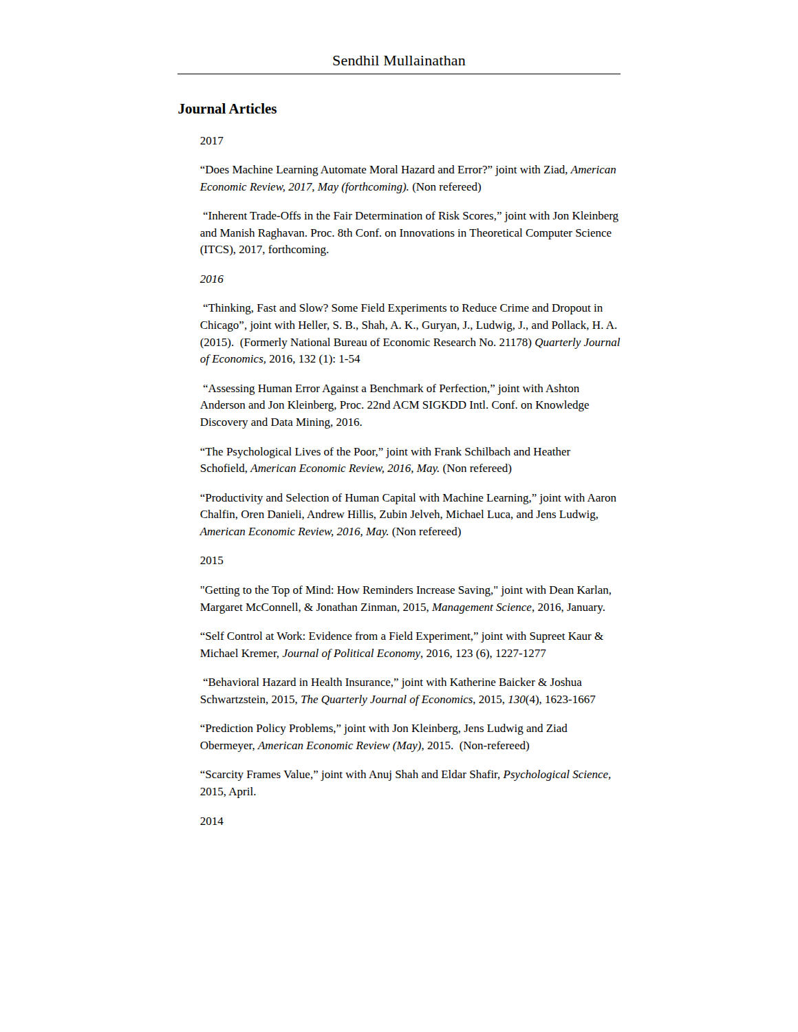Sendhil Mullainathan
Journal Articles
2017
“Does Machine Learning Automate Moral Hazard and Error?” joint with Ziad, American Economic Review, 2017, May (forthcoming). (Non refereed)
“Inherent Trade-Offs in the Fair Determination of Risk Scores,” joint with Jon Kleinberg and Manish Raghavan. Proc. 8th Conf. on Innovations in Theoretical Computer Science (ITCS), 2017, forthcoming.
2016
“Thinking, Fast and Slow? Some Field Experiments to Reduce Crime and Dropout in Chicago”, joint with Heller, S. B., Shah, A. K., Guryan, J., Ludwig, J., and Pollack, H. A. (2015). (Formerly National Bureau of Economic Research No. 21178) Quarterly Journal of Economics, 2016, 132 (1): 1-54
“Assessing Human Error Against a Benchmark of Perfection,” joint with Ashton Anderson and Jon Kleinberg, Proc. 22nd ACM SIGKDD Intl. Conf. on Knowledge Discovery and Data Mining, 2016.
“The Psychological Lives of the Poor,” joint with Frank Schilbach and Heather Schofield, American Economic Review, 2016, May. (Non refereed)
“Productivity and Selection of Human Capital with Machine Learning,” joint with Aaron Chalfin, Oren Danieli, Andrew Hillis, Zubin Jelveh, Michael Luca, and Jens Ludwig, American Economic Review, 2016, May. (Non refereed)
2015
"Getting to the Top of Mind: How Reminders Increase Saving," joint with Dean Karlan, Margaret McConnell, & Jonathan Zinman, 2015, Management Science, 2016, January.
“Self Control at Work: Evidence from a Field Experiment,” joint with Supreet Kaur & Michael Kremer, Journal of Political Economy, 2016, 123 (6), 1227-1277
“Behavioral Hazard in Health Insurance,” joint with Katherine Baicker & Joshua Schwartzstein, 2015, The Quarterly Journal of Economics, 2015, 130(4), 1623-1667
“Prediction Policy Problems,” joint with Jon Kleinberg, Jens Ludwig and Ziad Obermeyer, American Economic Review (May), 2015. (Non-refereed)
“Scarcity Frames Value,” joint with Anuj Shah and Eldar Shafir, Psychological Science, 2015, April.
2014